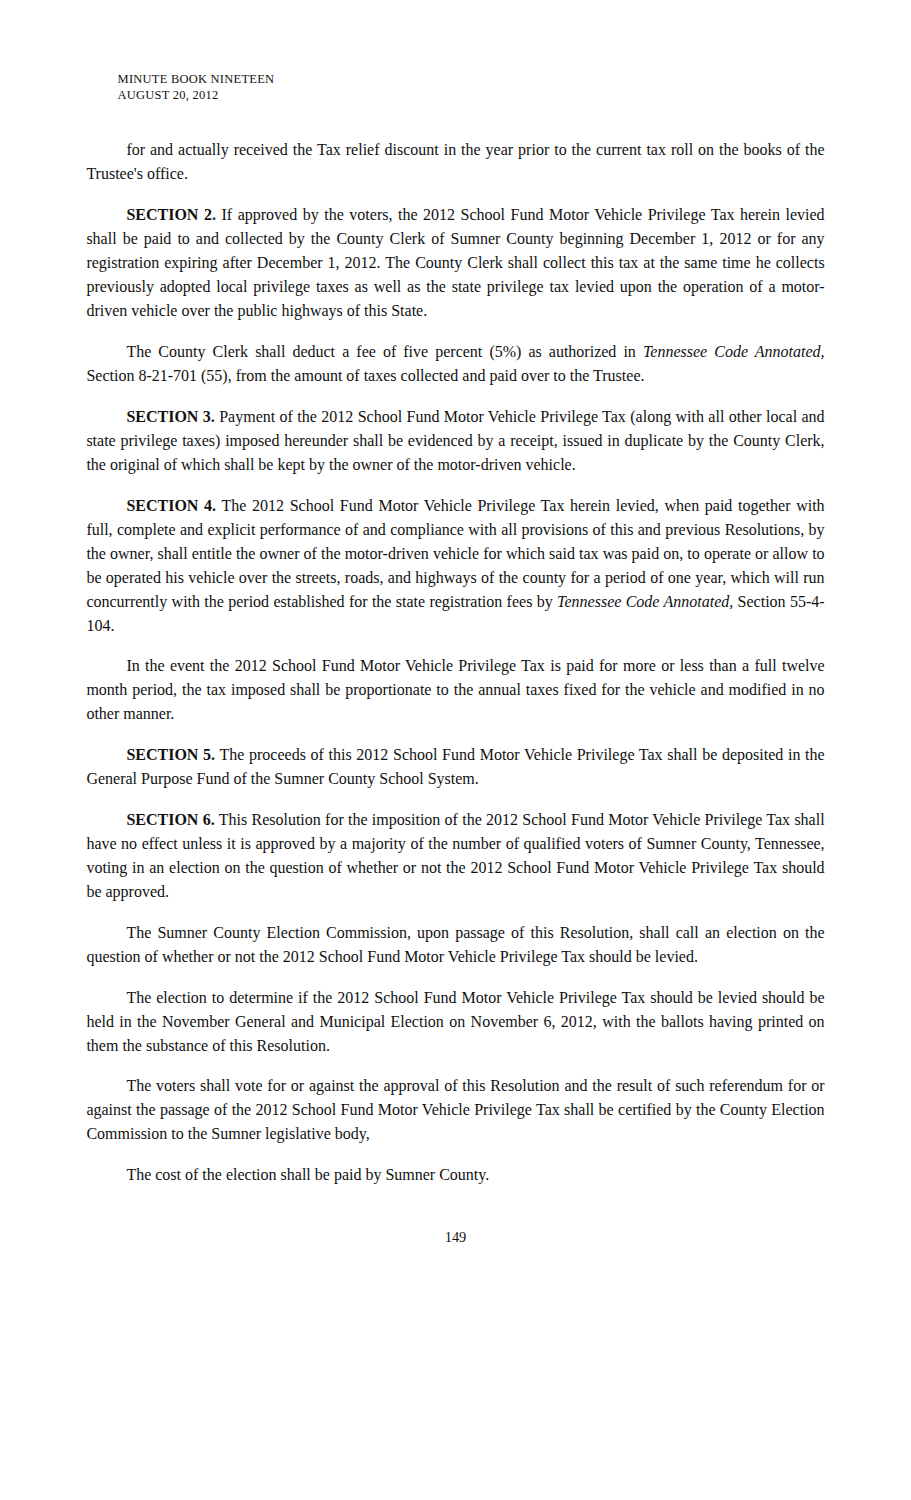MINUTE BOOK NINETEEN
AUGUST 20, 2012
for and actually received the Tax relief discount in the year prior to the current tax roll on the books of the Trustee's office.
SECTION 2. If approved by the voters, the 2012 School Fund Motor Vehicle Privilege Tax herein levied shall be paid to and collected by the County Clerk of Sumner County beginning December 1, 2012 or for any registration expiring after December 1, 2012. The County Clerk shall collect this tax at the same time he collects previously adopted local privilege taxes as well as the state privilege tax levied upon the operation of a motor-driven vehicle over the public highways of this State.
The County Clerk shall deduct a fee of five percent (5%) as authorized in Tennessee Code Annotated, Section 8-21-701 (55), from the amount of taxes collected and paid over to the Trustee.
SECTION 3. Payment of the 2012 School Fund Motor Vehicle Privilege Tax (along with all other local and state privilege taxes) imposed hereunder shall be evidenced by a receipt, issued in duplicate by the County Clerk, the original of which shall be kept by the owner of the motor-driven vehicle.
SECTION 4. The 2012 School Fund Motor Vehicle Privilege Tax herein levied, when paid together with full, complete and explicit performance of and compliance with all provisions of this and previous Resolutions, by the owner, shall entitle the owner of the motor-driven vehicle for which said tax was paid on, to operate or allow to be operated his vehicle over the streets, roads, and highways of the county for a period of one year, which will run concurrently with the period established for the state registration fees by Tennessee Code Annotated, Section 55-4-104.
In the event the 2012 School Fund Motor Vehicle Privilege Tax is paid for more or less than a full twelve month period, the tax imposed shall be proportionate to the annual taxes fixed for the vehicle and modified in no other manner.
SECTION 5. The proceeds of this 2012 School Fund Motor Vehicle Privilege Tax shall be deposited in the General Purpose Fund of the Sumner County School System.
SECTION 6. This Resolution for the imposition of the 2012 School Fund Motor Vehicle Privilege Tax shall have no effect unless it is approved by a majority of the number of qualified voters of Sumner County, Tennessee, voting in an election on the question of whether or not the 2012 School Fund Motor Vehicle Privilege Tax should be approved.
The Sumner County Election Commission, upon passage of this Resolution, shall call an election on the question of whether or not the 2012 School Fund Motor Vehicle Privilege Tax should be levied.
The election to determine if the 2012 School Fund Motor Vehicle Privilege Tax should be levied should be held in the November General and Municipal Election on November 6, 2012, with the ballots having printed on them the substance of this Resolution.
The voters shall vote for or against the approval of this Resolution and the result of such referendum for or against the passage of the 2012 School Fund Motor Vehicle Privilege Tax shall be certified by the County Election Commission to the Sumner legislative body,
The cost of the election shall be paid by Sumner County.
149